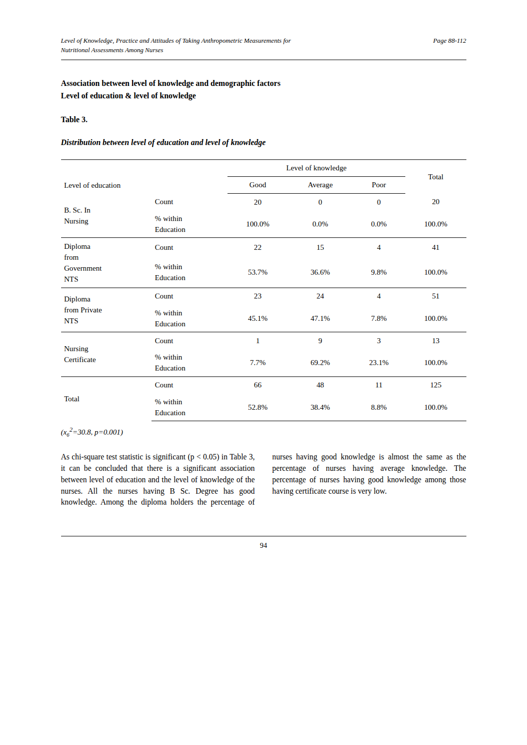Level of Knowledge, Practice and Attitudes of Taking Anthropometric Measurements for
Nutritional Assessments Among Nurses
Page 88-112
Association between level of knowledge and demographic factors
Level of education & level of knowledge
Table 3.
Distribution between level of education and level of knowledge
| Level of education | Level of knowledge | Total |
| --- | --- | --- |
| Good | Average | Poor |
| B. Sc. In Nursing | Count | 20 | 0 | 0 | 20 |
| % within Education | 100.0% | 0.0% | 0.0% | 100.0% |
| Diploma from Government NTS | Count | 22 | 15 | 4 | 41 |
| % within Education | 53.7% | 36.6% | 9.8% | 100.0% |
| Diploma from Private NTS | Count | 23 | 24 | 4 | 51 |
| % within Education | 45.1% | 47.1% | 7.8% | 100.0% |
| Nursing Certificate | Count | 1 | 9 | 3 | 13 |
| % within Education | 7.7% | 69.2% | 23.1% | 100.0% |
| Total | Count | 66 | 48 | 11 | 125 |
| % within Education | 52.8% | 38.4% | 8.8% | 100.0% |
(x62=30.8, p=0.001)
As chi-square test statistic is significant (p < 0.05) in Table 3, it can be concluded that there is a significant association between level of education and the level of knowledge of the nurses. All the nurses having B Sc. Degree has good knowledge. Among the diploma holders the percentage of nurses having good knowledge is almost the same as the percentage of nurses having average knowledge. The percentage of nurses having good knowledge among those having certificate course is very low.
94